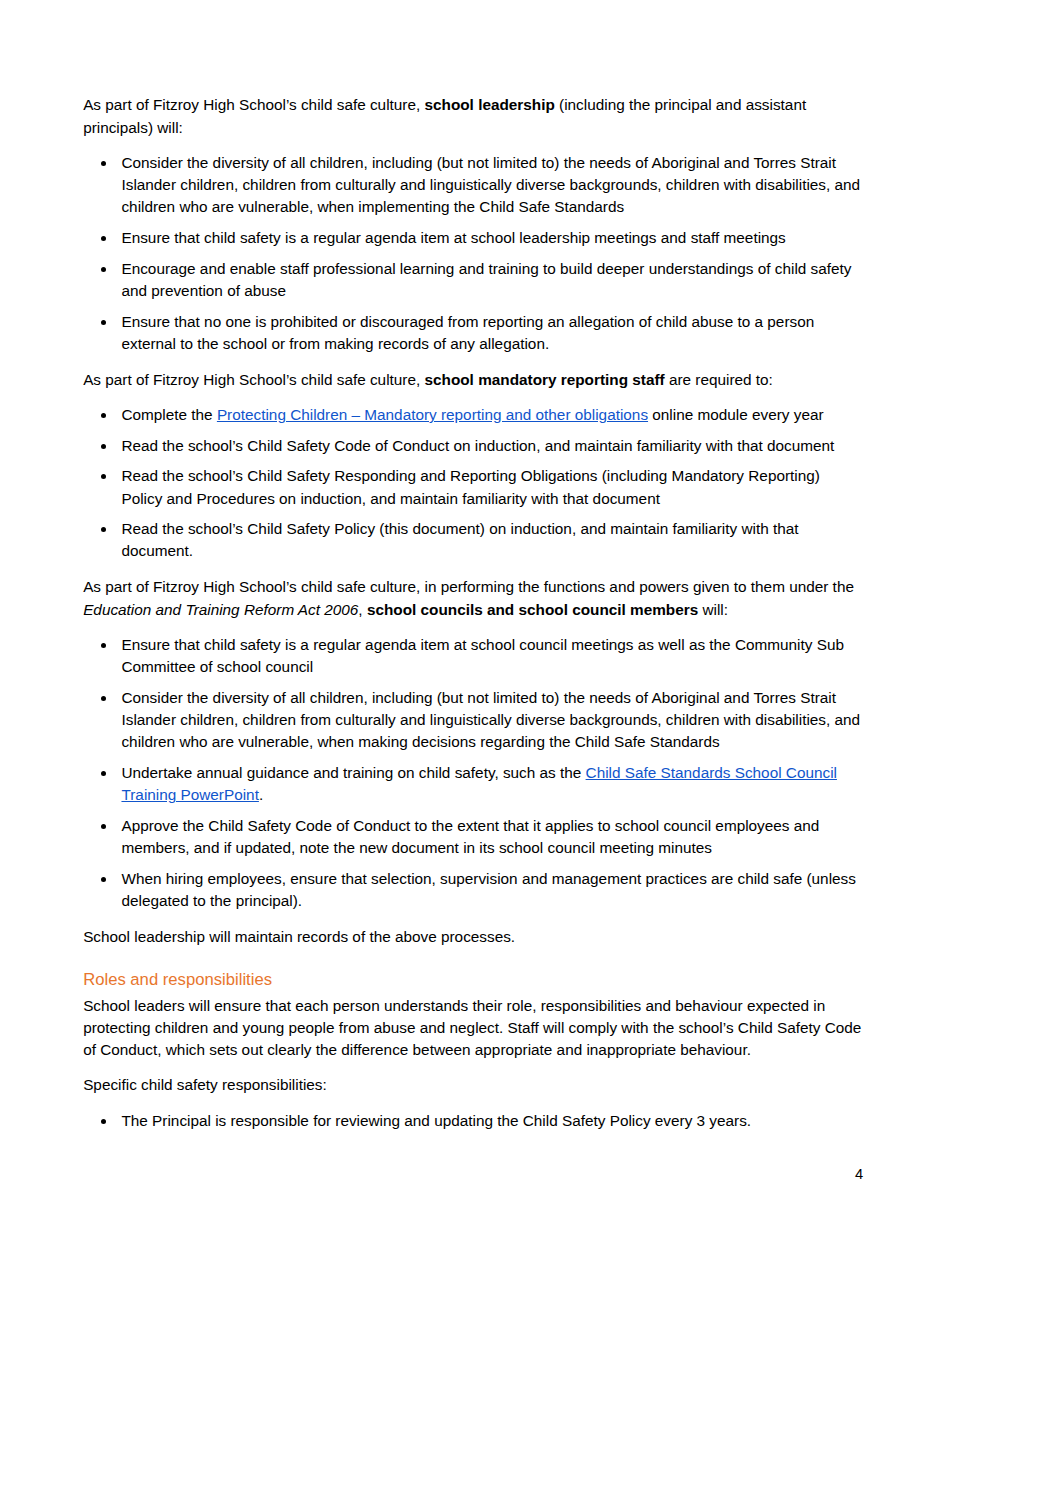As part of Fitzroy High School’s child safe culture, school leadership (including the principal and assistant principals) will:
Consider the diversity of all children, including (but not limited to) the needs of Aboriginal and Torres Strait Islander children, children from culturally and linguistically diverse backgrounds, children with disabilities, and children who are vulnerable, when implementing the Child Safe Standards
Ensure that child safety is a regular agenda item at school leadership meetings and staff meetings
Encourage and enable staff professional learning and training to build deeper understandings of child safety and prevention of abuse
Ensure that no one is prohibited or discouraged from reporting an allegation of child abuse to a person external to the school or from making records of any allegation.
As part of Fitzroy High School’s child safe culture, school mandatory reporting staff are required to:
Complete the Protecting Children – Mandatory reporting and other obligations online module every year
Read the school’s Child Safety Code of Conduct on induction, and maintain familiarity with that document
Read the school’s Child Safety Responding and Reporting Obligations (including Mandatory Reporting) Policy and Procedures on induction, and maintain familiarity with that document
Read the school’s Child Safety Policy (this document) on induction, and maintain familiarity with that document.
As part of Fitzroy High School’s child safe culture, in performing the functions and powers given to them under the Education and Training Reform Act 2006, school councils and school council members will:
Ensure that child safety is a regular agenda item at school council meetings as well as the Community Sub Committee of school council
Consider the diversity of all children, including (but not limited to) the needs of Aboriginal and Torres Strait Islander children, children from culturally and linguistically diverse backgrounds, children with disabilities, and children who are vulnerable, when making decisions regarding the Child Safe Standards
Undertake annual guidance and training on child safety, such as the Child Safe Standards School Council Training PowerPoint.
Approve the Child Safety Code of Conduct to the extent that it applies to school council employees and members, and if updated, note the new document in its school council meeting minutes
When hiring employees, ensure that selection, supervision and management practices are child safe (unless delegated to the principal).
School leadership will maintain records of the above processes.
Roles and responsibilities
School leaders will ensure that each person understands their role, responsibilities and behaviour expected in protecting children and young people from abuse and neglect. Staff will comply with the school’s Child Safety Code of Conduct, which sets out clearly the difference between appropriate and inappropriate behaviour.
Specific child safety responsibilities:
The Principal is responsible for reviewing and updating the Child Safety Policy every 3 years.
4